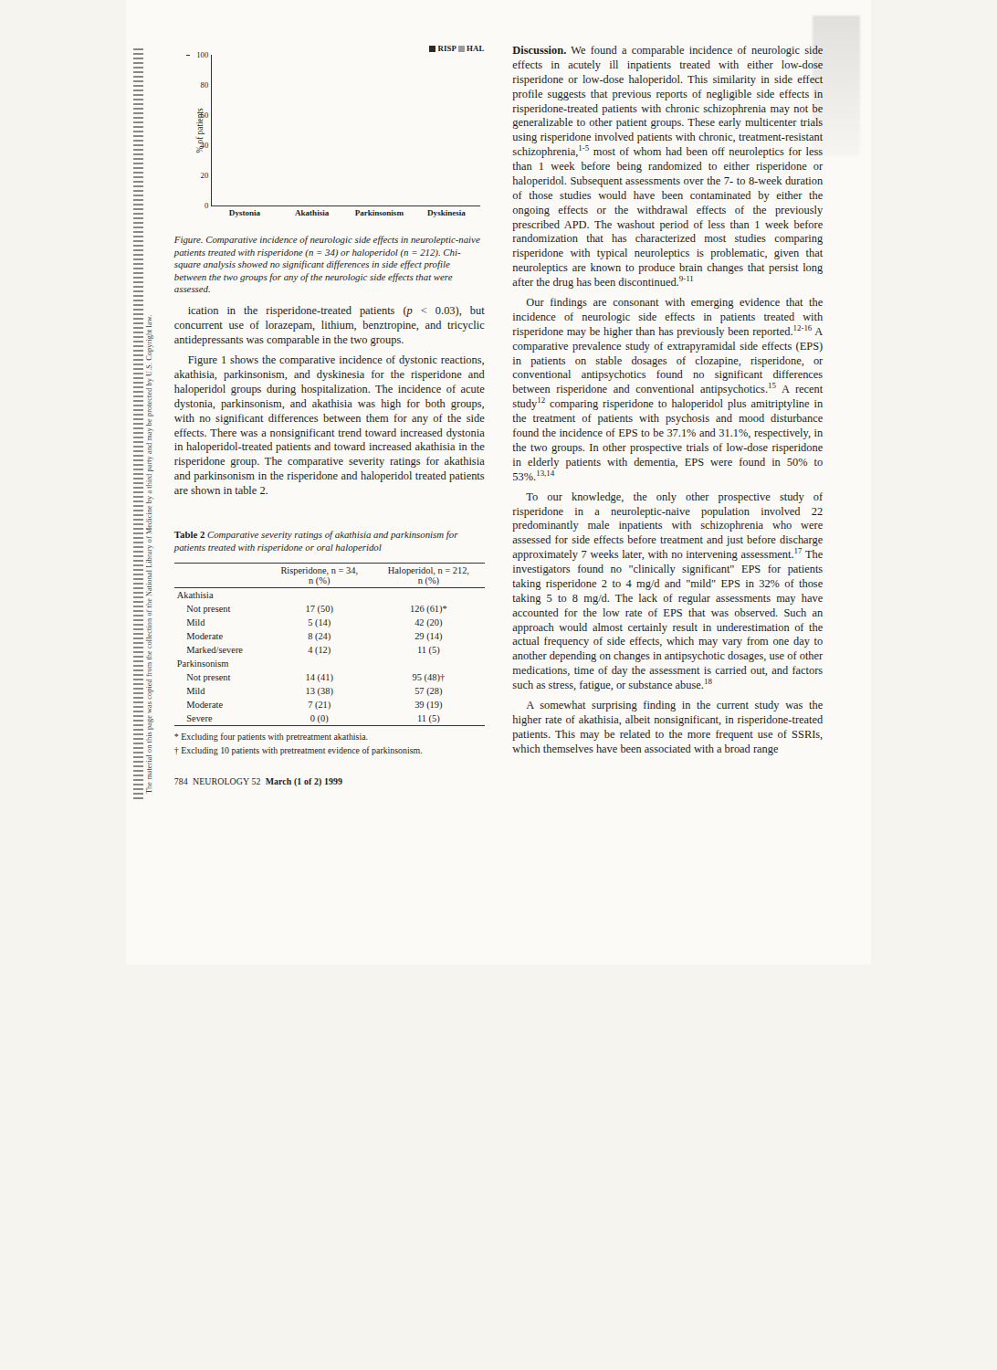The material on this page was copied from the collection of the National Library of Medicine by a third party and may be protected by U.S. Copyright law.
RISP HAL
% of patients
100
80
60
40
20
0
Dystonia Akathisia Parkinsonism Dyskinesia
Figure. Comparative incidence of neurologic side effects in neuroleptic-naive patients treated with risperidone (n = 34) or haloperidol (n = 212). Chi-square analysis showed no significant differences in side effect profile between the two groups for any of the neurologic side effects that were assessed.
ication in the risperidone-treated patients (p < 0.03), but concurrent use of lorazepam, lithium, benztropine, and tricyclic antidepressants was comparable in the two groups.
Figure 1 shows the comparative incidence of dystonic reactions, akathisia, parkinsonism, and dyskinesia for the risperidone and haloperidol groups during hospitalization. The incidence of acute dystonia, parkinsonism, and akathisia was high for both groups, with no significant differences between them for any of the side effects. There was a nonsignificant trend toward increased dystonia in haloperidol-treated patients and toward increased akathisia in the risperidone group. The comparative severity ratings for akathisia and parkinsonism in the risperidone and haloperidol treated patients are shown in table 2.
Table 2 Comparative severity ratings of akathisia and parkinsonism for patients treated with risperidone or oral haloperidol
| | Risperidone, n = 34, n (%) | Haloperidol, n = 212, n (%) |
| --- | --- | --- |
| Akathisia | | |
| Not present | 17 (50) | 126 (61)* |
| Mild | 5 (14) | 42 (20) |
| Moderate | 8 (24) | 29 (14) |
| Marked/severe | 4 (12) | 11 (5) |
| Parkinsonism | | |
| Not present | 14 (41) | 95 (48)† |
| Mild | 13 (38) | 57 (28) |
| Moderate | 7 (21) | 39 (19) |
| Severe | 0 (0) | 11 (5) |
* Excluding four patients with pretreatment akathisia.
† Excluding 10 patients with pretreatment evidence of parkinsonism.
784 NEUROLOGY 52 March (1 of 2) 1999
Discussion. We found a comparable incidence of neurologic side effects in acutely ill inpatients treated with either low-dose risperidone or low-dose haloperidol. This similarity in side effect profile suggests that previous reports of negligible side effects in risperidone-treated patients with chronic schizophrenia may not be generalizable to other patient groups. These early multicenter trials using risperidone involved patients with chronic, treatment-resistant schizophrenia,1-5 most of whom had been off neuroleptics for less than 1 week before being randomized to either risperidone or haloperidol. Subsequent assessments over the 7- to 8-week duration of those studies would have been contaminated by either the ongoing effects or the withdrawal effects of the previously prescribed APD. The washout period of less than 1 week before randomization that has characterized most studies comparing risperidone with typical neuroleptics is problematic, given that neuroleptics are known to produce brain changes that persist long after the drug has been discontinued.9-11
Our findings are consonant with emerging evidence that the incidence of neurologic side effects in patients treated with risperidone may be higher than has previously been reported.12-16 A comparative prevalence study of extrapyramidal side effects (EPS) in patients on stable dosages of clozapine, risperidone, or conventional antipsychotics found no significant differences between risperidone and conventional antipsychotics.15 A recent study12 comparing risperidone to haloperidol plus amitriptyline in the treatment of patients with psychosis and mood disturbance found the incidence of EPS to be 37.1% and 31.1%, respectively, in the two groups. In other prospective trials of low-dose risperidone in elderly patients with dementia, EPS were found in 50% to 53%.13,14
To our knowledge, the only other prospective study of risperidone in a neuroleptic-naive population involved 22 predominantly male inpatients with schizophrenia who were assessed for side effects before treatment and just before discharge approximately 7 weeks later, with no intervening assessment.17 The investigators found no "clinically significant" EPS for patients taking risperidone 2 to 4 mg/d and "mild" EPS in 32% of those taking 5 to 8 mg/d. The lack of regular assessments may have accounted for the low rate of EPS that was observed. Such an approach would almost certainly result in underestimation of the actual frequency of side effects, which may vary from one day to another depending on changes in antipsychotic dosages, use of other medications, time of day the assessment is carried out, and factors such as stress, fatigue, or substance abuse.18
A somewhat surprising finding in the current study was the higher rate of akathisia, albeit nonsignificant, in risperidone-treated patients. This may be related to the more frequent use of SSRIs, which themselves have been associated with a broad range